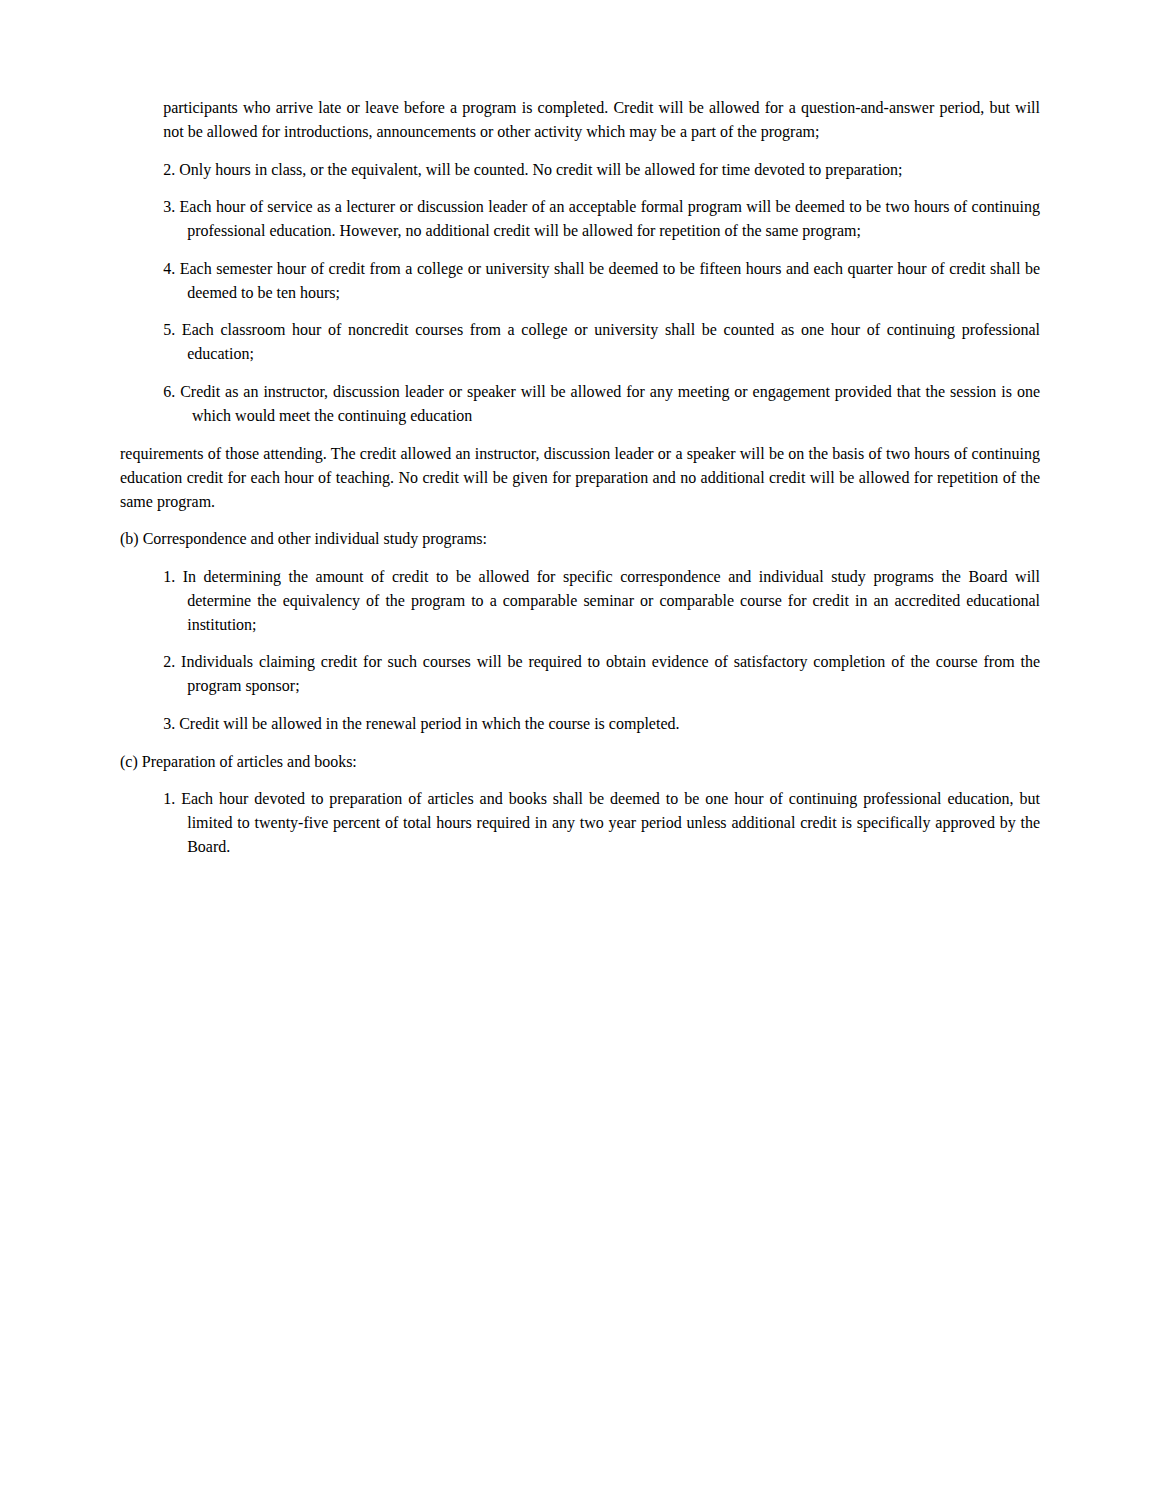participants who arrive late or leave before a program is completed. Credit will be allowed for a question-and-answer period, but will not be allowed for introductions, announcements or other activity which may be a part of the program;
2. Only hours in class, or the equivalent, will be counted. No credit will be allowed for time devoted to preparation;
3. Each hour of service as a lecturer or discussion leader of an acceptable formal program will be deemed to be two hours of continuing professional education. However, no additional credit will be allowed for repetition of the same program;
4. Each semester hour of credit from a college or university shall be deemed to be fifteen hours and each quarter hour of credit shall be deemed to be ten hours;
5. Each classroom hour of noncredit courses from a college or university shall be counted as one hour of continuing professional education;
6. Credit as an instructor, discussion leader or speaker will be allowed for any meeting or engagement provided that the session is one which would meet the continuing education
requirements of those attending. The credit allowed an instructor, discussion leader or a speaker will be on the basis of two hours of continuing education credit for each hour of teaching. No credit will be given for preparation and no additional credit will be allowed for repetition of the same program.
(b) Correspondence and other individual study programs:
1. In determining the amount of credit to be allowed for specific correspondence and individual study programs the Board will determine the equivalency of the program to a comparable seminar or comparable course for credit in an accredited educational institution;
2. Individuals claiming credit for such courses will be required to obtain evidence of satisfactory completion of the course from the program sponsor;
3. Credit will be allowed in the renewal period in which the course is completed.
(c) Preparation of articles and books:
1. Each hour devoted to preparation of articles and books shall be deemed to be one hour of continuing professional education, but limited to twenty-five percent of total hours required in any two year period unless additional credit is specifically approved by the Board.